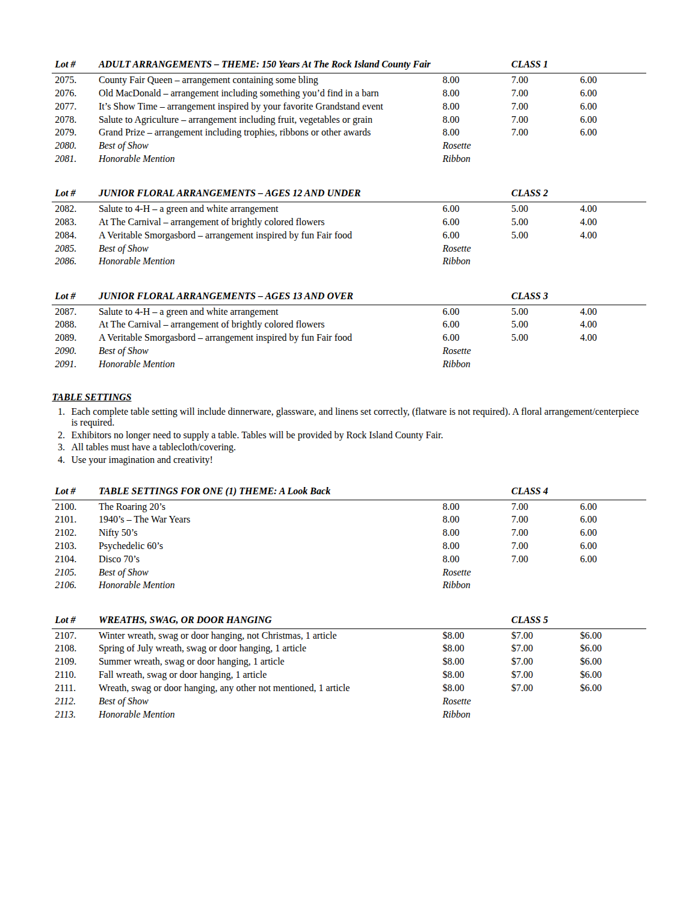| Lot # | ADULT ARRANGEMENTS – THEME: 150 Years At The Rock Island County Fair | CLASS 1 |
| --- | --- | --- |
| 2075. | County Fair Queen – arrangement containing some bling | 8.00 | 7.00 | 6.00 |
| 2076. | Old MacDonald – arrangement including something you’d find in a barn | 8.00 | 7.00 | 6.00 |
| 2077. | It’s Show Time – arrangement inspired by your favorite Grandstand event | 8.00 | 7.00 | 6.00 |
| 2078. | Salute to Agriculture – arrangement including fruit, vegetables or grain | 8.00 | 7.00 | 6.00 |
| 2079. | Grand Prize – arrangement including trophies, ribbons or other awards | 8.00 | 7.00 | 6.00 |
| 2080. | Best of Show | Rosette | | |
| 2081. | Honorable Mention | Ribbon | | |
| Lot # | JUNIOR FLORAL ARRANGEMENTS – AGES 12 AND UNDER | CLASS 2 |
| --- | --- | --- |
| 2082. | Salute to 4-H – a green and white arrangement | 6.00 | 5.00 | 4.00 |
| 2083. | At The Carnival – arrangement of brightly colored flowers | 6.00 | 5.00 | 4.00 |
| 2084. | A Veritable Smorgasbord – arrangement inspired by fun Fair food | 6.00 | 5.00 | 4.00 |
| 2085. | Best of Show | Rosette | | |
| 2086. | Honorable Mention | Ribbon | | |
| Lot # | JUNIOR FLORAL ARRANGEMENTS – AGES 13 AND OVER | CLASS 3 |
| --- | --- | --- |
| 2087. | Salute to 4-H – a green and white arrangement | 6.00 | 5.00 | 4.00 |
| 2088. | At The Carnival – arrangement of brightly colored flowers | 6.00 | 5.00 | 4.00 |
| 2089. | A Veritable Smorgasbord – arrangement inspired by fun Fair food | 6.00 | 5.00 | 4.00 |
| 2090. | Best of Show | Rosette | | |
| 2091. | Honorable Mention | Ribbon | | |
TABLE SETTINGS
Each complete table setting will include dinnerware, glassware, and linens set correctly, (flatware is not required). A floral arrangement/centerpiece is required.
Exhibitors no longer need to supply a table. Tables will be provided by Rock Island County Fair.
All tables must have a tablecloth/covering.
Use your imagination and creativity!
| Lot # | TABLE SETTINGS FOR ONE (1) THEME: A Look Back | CLASS 4 |
| --- | --- | --- |
| 2100. | The Roaring 20’s | 8.00 | 7.00 | 6.00 |
| 2101. | 1940’s – The War Years | 8.00 | 7.00 | 6.00 |
| 2102. | Nifty 50’s | 8.00 | 7.00 | 6.00 |
| 2103. | Psychedelic 60’s | 8.00 | 7.00 | 6.00 |
| 2104. | Disco 70’s | 8.00 | 7.00 | 6.00 |
| 2105. | Best of Show | Rosette | | |
| 2106. | Honorable Mention | Ribbon | | |
| Lot # | WREATHS, SWAG, OR DOOR HANGING | CLASS 5 |
| --- | --- | --- |
| 2107. | Winter wreath, swag or door hanging, not Christmas, 1 article | $8.00 | $7.00 | $6.00 |
| 2108. | Spring of July wreath, swag or door hanging, 1 article | $8.00 | $7.00 | $6.00 |
| 2109. | Summer wreath, swag or door hanging, 1 article | $8.00 | $7.00 | $6.00 |
| 2110. | Fall wreath, swag or door hanging, 1 article | $8.00 | $7.00 | $6.00 |
| 2111. | Wreath, swag or door hanging, any other not mentioned, 1 article | $8.00 | $7.00 | $6.00 |
| 2112. | Best of Show | Rosette | | |
| 2113. | Honorable Mention | Ribbon | | |